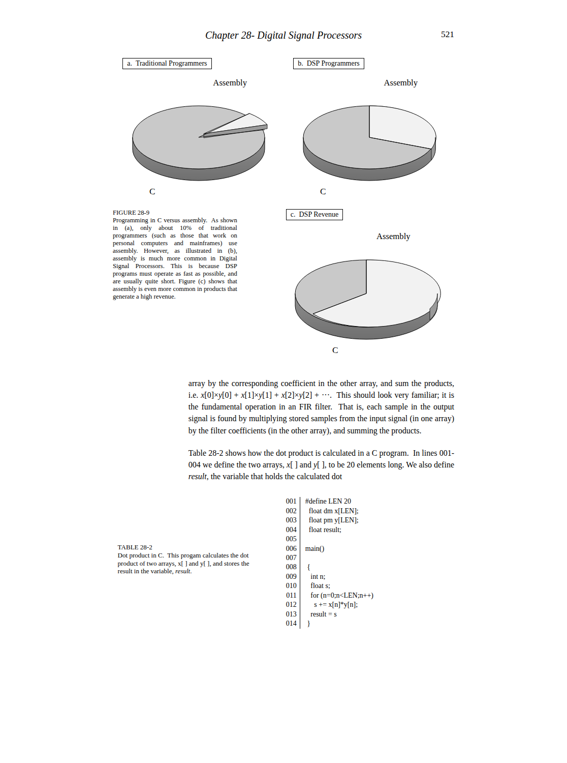Chapter 28- Digital Signal Processors 521
a. Traditional Programmers
Assembly
C
b. DSP Programmers
Assembly
C
FIGURE 28-9 Programming in C versus assembly. As shown in (a), only about 10% of traditional programmers (such as those that work on personal computers and mainframes) use assembly. However, as illustrated in (b), assembly is much more common in Digital Signal Processors. This is because DSP programs must operate as fast as possible, and are usually quite short. Figure (c) shows that assembly is even more common in products that generate a high revenue.
c. DSP Revenue
Assembly
C
array by the corresponding coefficient in the other array, and sum the products, i.e. x[0]×y[0] + x[1]×y[1] + x[2]×y[2] + ···. This should look very familiar; it is the fundamental operation in an FIR filter. That is, each sample in the output signal is found by multiplying stored samples from the input signal (in one array) by the filter coefficients (in the other array), and summing the products.
Table 28-2 shows how the dot product is calculated in a C program. In lines 001-004 we define the two arrays, x[ ] and y[ ], to be 20 elements long. We also define result, the variable that holds the calculated dot
TABLE 28-2 Dot product in C. This progam calculates the dot product of two arrays, x[ ] and y[ ], and stores the result in the variable, result.
001
002
003
004
005
006
007
008
009
010
011
012
013
014
#define LEN 20 float dm x[LEN]; float pm y[LEN]; float result; main() { int n; float s; for (n=0;n<LEN;n++) s += x[n]*y[n]; result = s }